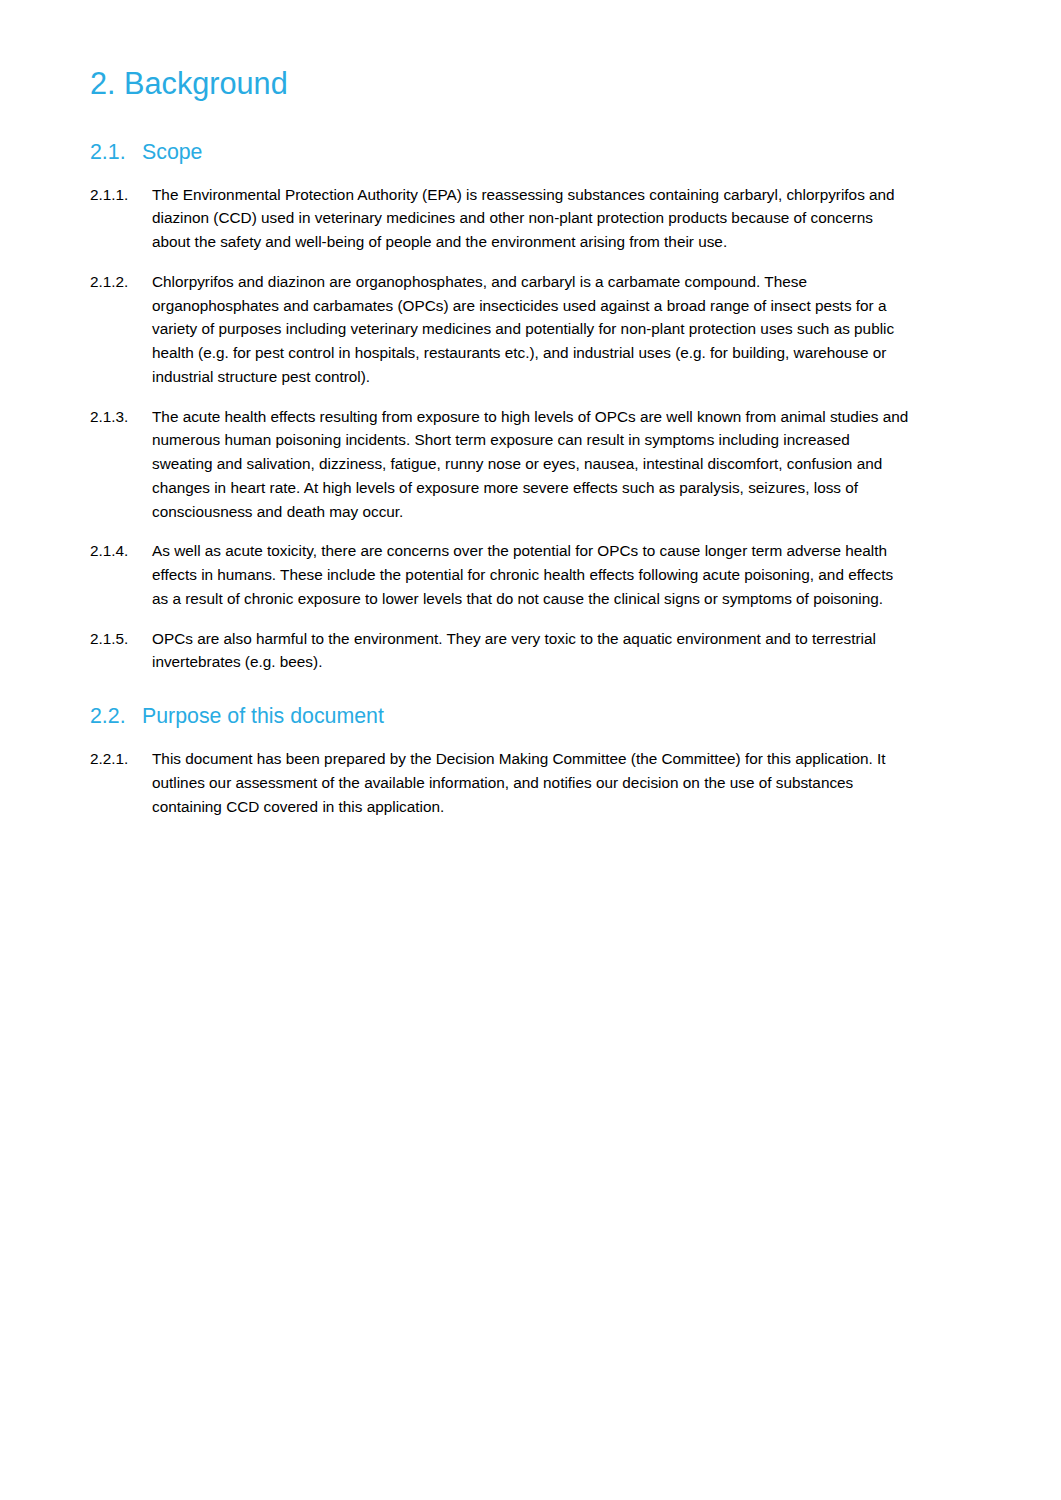2. Background
2.1. Scope
2.1.1. The Environmental Protection Authority (EPA) is reassessing substances containing carbaryl, chlorpyrifos and diazinon (CCD) used in veterinary medicines and other non-plant protection products because of concerns about the safety and well-being of people and the environment arising from their use.
2.1.2. Chlorpyrifos and diazinon are organophosphates, and carbaryl is a carbamate compound. These organophosphates and carbamates (OPCs) are insecticides used against a broad range of insect pests for a variety of purposes including veterinary medicines and potentially for non-plant protection uses such as public health (e.g. for pest control in hospitals, restaurants etc.), and industrial uses (e.g. for building, warehouse or industrial structure pest control).
2.1.3. The acute health effects resulting from exposure to high levels of OPCs are well known from animal studies and numerous human poisoning incidents. Short term exposure can result in symptoms including increased sweating and salivation, dizziness, fatigue, runny nose or eyes, nausea, intestinal discomfort, confusion and changes in heart rate. At high levels of exposure more severe effects such as paralysis, seizures, loss of consciousness and death may occur.
2.1.4. As well as acute toxicity, there are concerns over the potential for OPCs to cause longer term adverse health effects in humans. These include the potential for chronic health effects following acute poisoning, and effects as a result of chronic exposure to lower levels that do not cause the clinical signs or symptoms of poisoning.
2.1.5. OPCs are also harmful to the environment. They are very toxic to the aquatic environment and to terrestrial invertebrates (e.g. bees).
2.2. Purpose of this document
2.2.1. This document has been prepared by the Decision Making Committee (the Committee) for this application. It outlines our assessment of the available information, and notifies our decision on the use of substances containing CCD covered in this application.